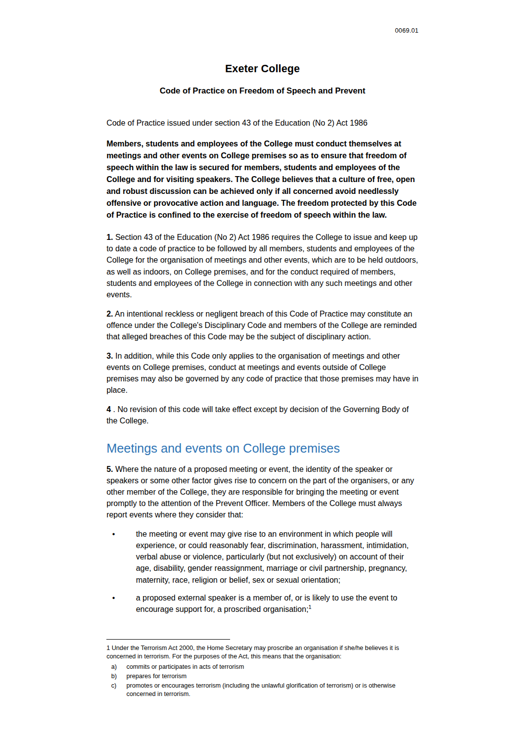0069.01
Exeter College
Code of Practice on Freedom of Speech and Prevent
Code of Practice issued under section 43 of the Education (No 2) Act 1986
Members, students and employees of the College must conduct themselves at meetings and other events on College premises so as to ensure that freedom of speech within the law is secured for members, students and employees of the College and for visiting speakers. The College believes that a culture of free, open and robust discussion can be achieved only if all concerned avoid needlessly offensive or provocative action and language. The freedom protected by this Code of Practice is confined to the exercise of freedom of speech within the law.
1. Section 43 of the Education (No 2) Act 1986 requires the College to issue and keep up to date a code of practice to be followed by all members, students and employees of the College for the organisation of meetings and other events, which are to be held outdoors, as well as indoors, on College premises, and for the conduct required of members, students and employees of the College in connection with any such meetings and other events.
2. An intentional reckless or negligent breach of this Code of Practice may constitute an offence under the College's Disciplinary Code and members of the College are reminded that alleged breaches of this Code may be the subject of disciplinary action.
3. In addition, while this Code only applies to the organisation of meetings and other events on College premises, conduct at meetings and events outside of College premises may also be governed by any code of practice that those premises may have in place.
4 . No revision of this code will take effect except by decision of the Governing Body of the College.
Meetings and events on College premises
5. Where the nature of a proposed meeting or event, the identity of the speaker or speakers or some other factor gives rise to concern on the part of the organisers, or any other member of the College, they are responsible for bringing the meeting or event promptly to the attention of the Prevent Officer. Members of the College must always report events where they consider that:
the meeting or event may give rise to an environment in which people will experience, or could reasonably fear, discrimination, harassment, intimidation, verbal abuse or violence, particularly (but not exclusively) on account of their age, disability, gender reassignment, marriage or civil partnership, pregnancy, maternity, race, religion or belief, sex or sexual orientation;
a proposed external speaker is a member of, or is likely to use the event to encourage support for, a proscribed organisation;1
1 Under the Terrorism Act 2000, the Home Secretary may proscribe an organisation if she/he believes it is concerned in terrorism. For the purposes of the Act, this means that the organisation:
commits or participates in acts of terrorism
prepares for terrorism
promotes or encourages terrorism (including the unlawful glorification of terrorism) or is otherwise concerned in terrorism.